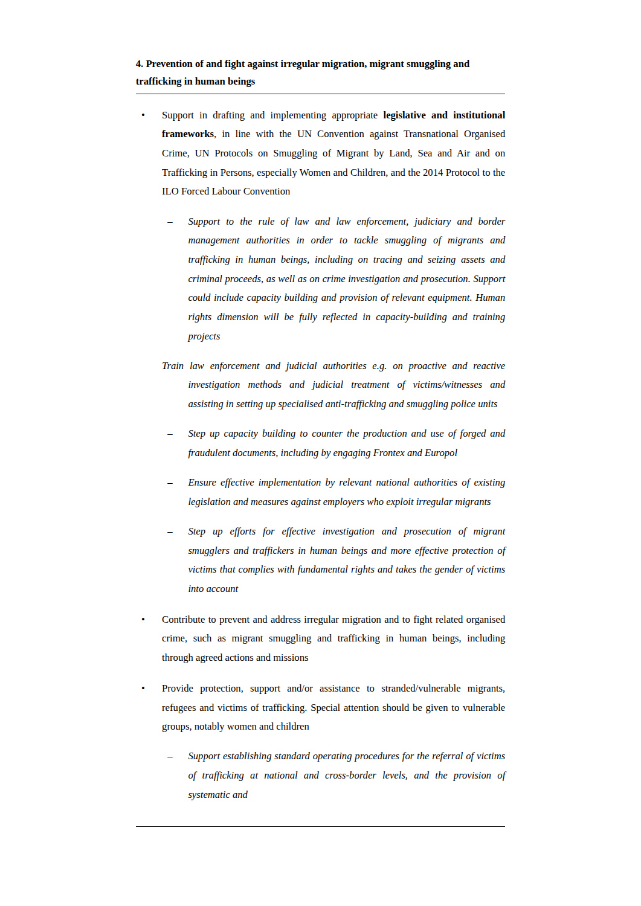4. Prevention of and fight against irregular migration, migrant smuggling and trafficking in human beings
Support in drafting and implementing appropriate legislative and institutional frameworks, in line with the UN Convention against Transnational Organised Crime, UN Protocols on Smuggling of Migrant by Land, Sea and Air and on Trafficking in Persons, especially Women and Children, and the 2014 Protocol to the ILO Forced Labour Convention
Support to the rule of law and law enforcement, judiciary and border management authorities in order to tackle smuggling of migrants and trafficking in human beings, including on tracing and seizing assets and criminal proceeds, as well as on crime investigation and prosecution. Support could include capacity building and provision of relevant equipment. Human rights dimension will be fully reflected in capacity-building and training projects
Train law enforcement and judicial authorities e.g. on proactive and reactive investigation methods and judicial treatment of victims/witnesses and assisting in setting up specialised anti-trafficking and smuggling police units
Step up capacity building to counter the production and use of forged and fraudulent documents, including by engaging Frontex and Europol
Ensure effective implementation by relevant national authorities of existing legislation and measures against employers who exploit irregular migrants
Step up efforts for effective investigation and prosecution of migrant smugglers and traffickers in human beings and more effective protection of victims that complies with fundamental rights and takes the gender of victims into account
Contribute to prevent and address irregular migration and to fight related organised crime, such as migrant smuggling and trafficking in human beings, including through agreed actions and missions
Provide protection, support and/or assistance to stranded/vulnerable migrants, refugees and victims of trafficking. Special attention should be given to vulnerable groups, notably women and children
Support establishing standard operating procedures for the referral of victims of trafficking at national and cross-border levels, and the provision of systematic and